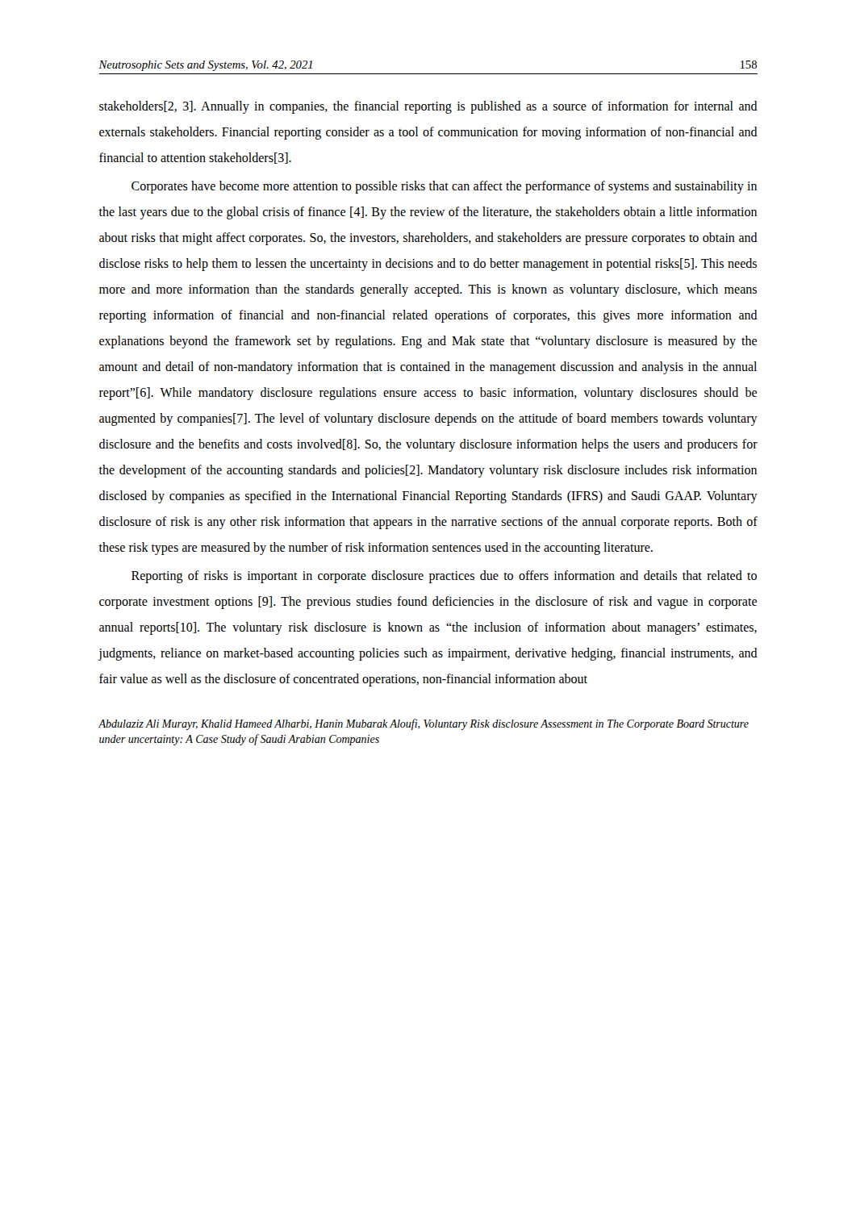Neutrosophic Sets and Systems, Vol. 42, 2021 158
stakeholders[2, 3]. Annually in companies, the financial reporting is published as a source of information for internal and externals stakeholders. Financial reporting consider as a tool of communication for moving information of non-financial and financial to attention stakeholders[3].
Corporates have become more attention to possible risks that can affect the performance of systems and sustainability in the last years due to the global crisis of finance [4]. By the review of the literature, the stakeholders obtain a little information about risks that might affect corporates. So, the investors, shareholders, and stakeholders are pressure corporates to obtain and disclose risks to help them to lessen the uncertainty in decisions and to do better management in potential risks[5]. This needs more and more information than the standards generally accepted. This is known as voluntary disclosure, which means reporting information of financial and non-financial related operations of corporates, this gives more information and explanations beyond the framework set by regulations. Eng and Mak state that “voluntary disclosure is measured by the amount and detail of non-mandatory information that is contained in the management discussion and analysis in the annual report”[6]. While mandatory disclosure regulations ensure access to basic information, voluntary disclosures should be augmented by companies[7]. The level of voluntary disclosure depends on the attitude of board members towards voluntary disclosure and the benefits and costs involved[8]. So, the voluntary disclosure information helps the users and producers for the development of the accounting standards and policies[2]. Mandatory voluntary risk disclosure includes risk information disclosed by companies as specified in the International Financial Reporting Standards (IFRS) and Saudi GAAP. Voluntary disclosure of risk is any other risk information that appears in the narrative sections of the annual corporate reports. Both of these risk types are measured by the number of risk information sentences used in the accounting literature.
Reporting of risks is important in corporate disclosure practices due to offers information and details that related to corporate investment options [9]. The previous studies found deficiencies in the disclosure of risk and vague in corporate annual reports[10]. The voluntary risk disclosure is known as “the inclusion of information about managers’ estimates, judgments, reliance on market-based accounting policies such as impairment, derivative hedging, financial instruments, and fair value as well as the disclosure of concentrated operations, non-financial information about
Abdulaziz Ali Murayr, Khalid Hameed Alharbi, Hanin Mubarak Aloufi, Voluntary Risk disclosure Assessment in The Corporate Board Structure under uncertainty: A Case Study of Saudi Arabian Companies